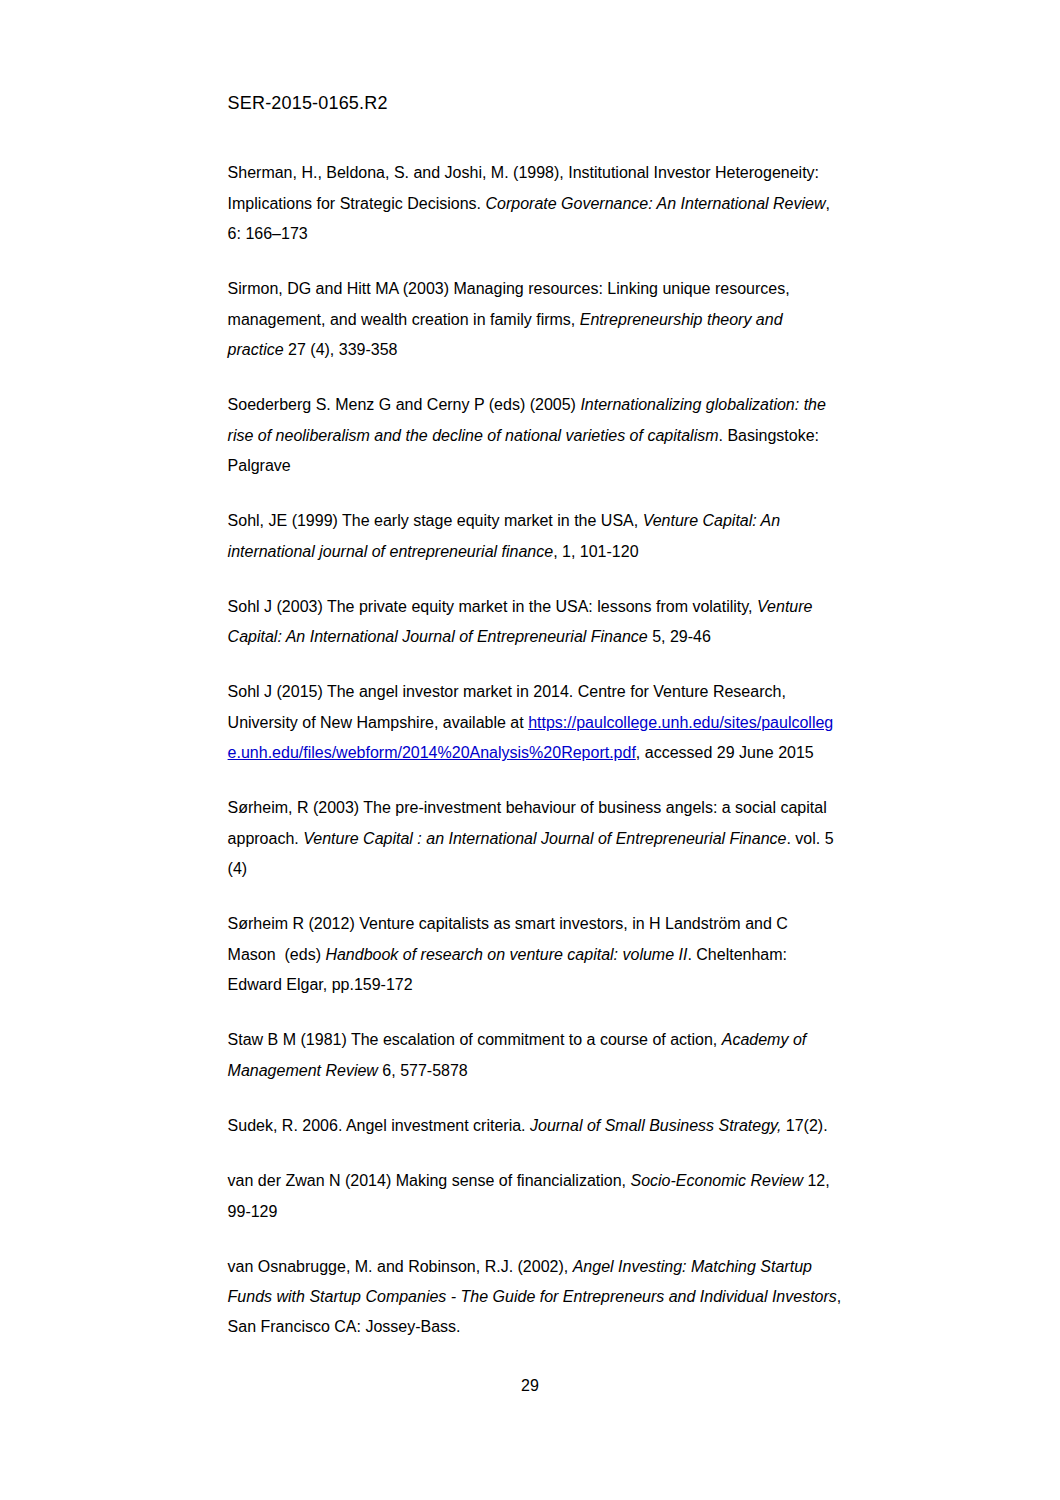SER-2015-0165.R2
Sherman, H., Beldona, S. and Joshi, M. (1998), Institutional Investor Heterogeneity: Implications for Strategic Decisions. Corporate Governance: An International Review, 6: 166–173
Sirmon, DG and Hitt MA (2003) Managing resources: Linking unique resources, management, and wealth creation in family firms, Entrepreneurship theory and practice 27 (4), 339-358
Soederberg S. Menz G and Cerny P (eds) (2005) Internationalizing globalization: the rise of neoliberalism and the decline of national varieties of capitalism. Basingstoke: Palgrave
Sohl, JE (1999) The early stage equity market in the USA, Venture Capital: An international journal of entrepreneurial finance, 1, 101-120
Sohl J (2003) The private equity market in the USA: lessons from volatility, Venture Capital: An International Journal of Entrepreneurial Finance 5, 29-46
Sohl J (2015) The angel investor market in 2014. Centre for Venture Research, University of New Hampshire, available at https://paulcollege.unh.edu/sites/paulcollege.unh.edu/files/webform/2014%20Analysis%20Report.pdf, accessed 29 June 2015
Sørheim, R (2003) The pre-investment behaviour of business angels: a social capital approach. Venture Capital : an International Journal of Entrepreneurial Finance. vol. 5 (4)
Sørheim R (2012) Venture capitalists as smart investors, in H Landström and C Mason (eds) Handbook of research on venture capital: volume II. Cheltenham: Edward Elgar, pp.159-172
Staw B M (1981) The escalation of commitment to a course of action, Academy of Management Review 6, 577-5878
Sudek, R. 2006. Angel investment criteria. Journal of Small Business Strategy, 17(2).
van der Zwan N (2014) Making sense of financialization, Socio-Economic Review 12, 99-129
van Osnabrugge, M. and Robinson, R.J. (2002), Angel Investing: Matching Startup Funds with Startup Companies - The Guide for Entrepreneurs and Individual Investors, San Francisco CA: Jossey-Bass.
29